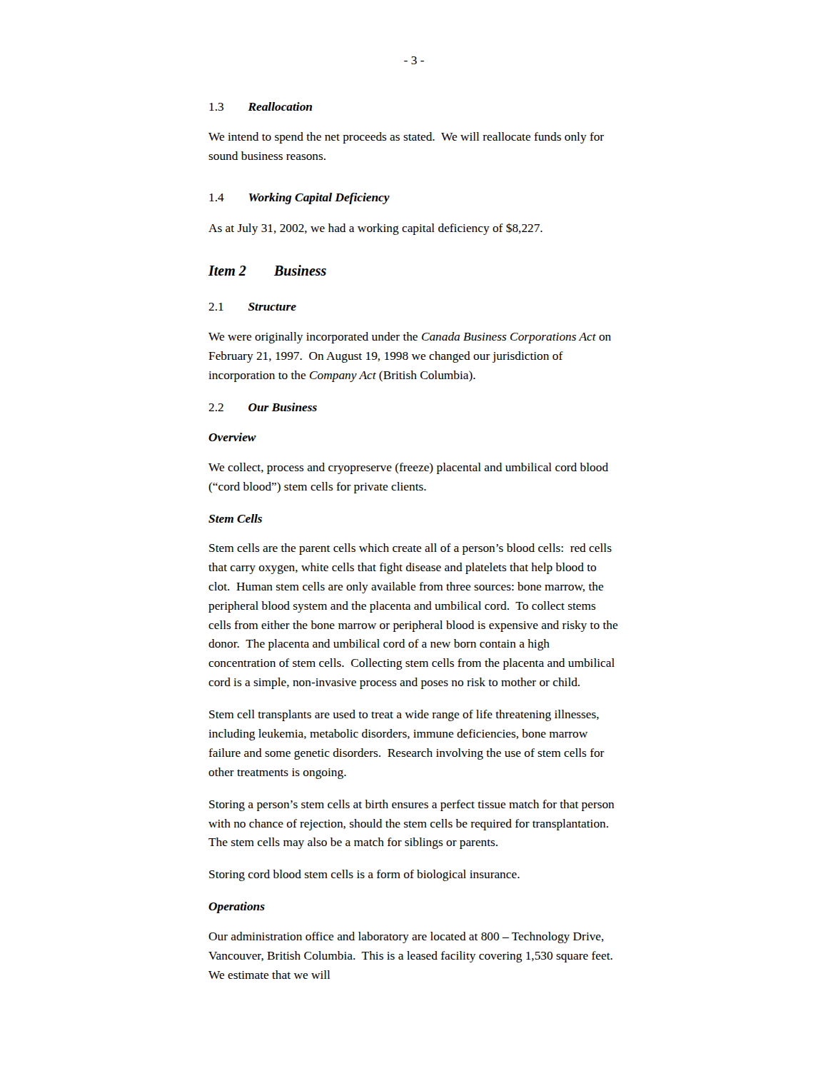- 3 -
1.3 Reallocation
We intend to spend the net proceeds as stated. We will reallocate funds only for sound business reasons.
1.4 Working Capital Deficiency
As at July 31, 2002, we had a working capital deficiency of $8,227.
Item 2 Business
2.1 Structure
We were originally incorporated under the Canada Business Corporations Act on February 21, 1997. On August 19, 1998 we changed our jurisdiction of incorporation to the Company Act (British Columbia).
2.2 Our Business
Overview
We collect, process and cryopreserve (freeze) placental and umbilical cord blood (“cord blood”) stem cells for private clients.
Stem Cells
Stem cells are the parent cells which create all of a person’s blood cells: red cells that carry oxygen, white cells that fight disease and platelets that help blood to clot. Human stem cells are only available from three sources: bone marrow, the peripheral blood system and the placenta and umbilical cord. To collect stems cells from either the bone marrow or peripheral blood is expensive and risky to the donor. The placenta and umbilical cord of a new born contain a high concentration of stem cells. Collecting stem cells from the placenta and umbilical cord is a simple, non-invasive process and poses no risk to mother or child.
Stem cell transplants are used to treat a wide range of life threatening illnesses, including leukemia, metabolic disorders, immune deficiencies, bone marrow failure and some genetic disorders. Research involving the use of stem cells for other treatments is ongoing.
Storing a person’s stem cells at birth ensures a perfect tissue match for that person with no chance of rejection, should the stem cells be required for transplantation. The stem cells may also be a match for siblings or parents.
Storing cord blood stem cells is a form of biological insurance.
Operations
Our administration office and laboratory are located at 800 – Technology Drive, Vancouver, British Columbia. This is a leased facility covering 1,530 square feet. We estimate that we will